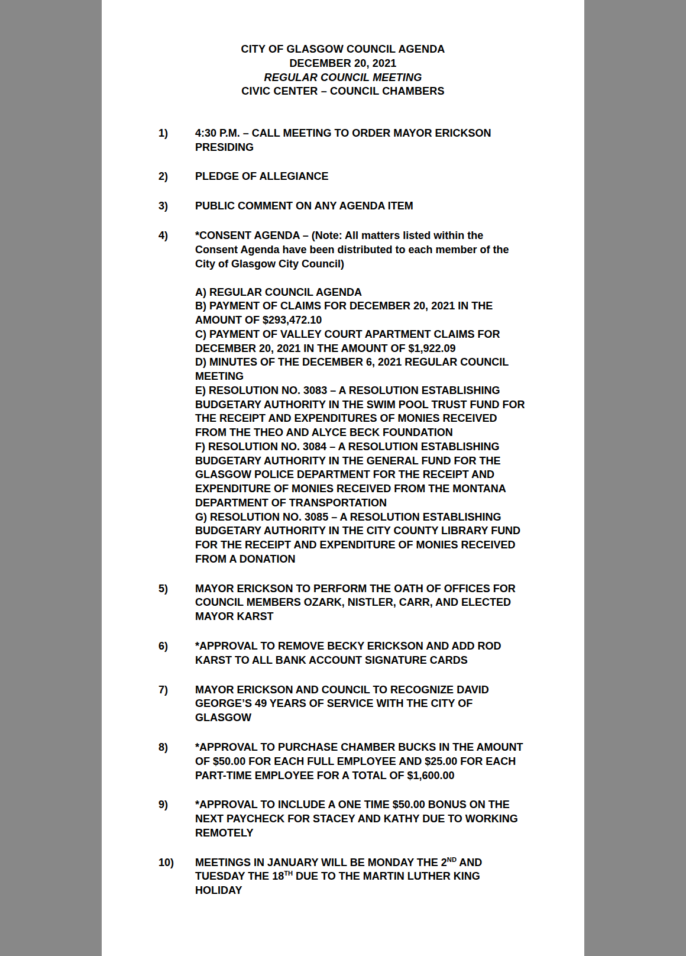CITY OF GLASGOW COUNCIL AGENDA
DECEMBER 20, 2021
REGULAR COUNCIL MEETING
CIVIC CENTER – COUNCIL CHAMBERS
1) 4:30 P.M. – CALL MEETING TO ORDER MAYOR ERICKSON PRESIDING
2) PLEDGE OF ALLEGIANCE
3) PUBLIC COMMENT ON ANY AGENDA ITEM
4) *CONSENT AGENDA – (Note: All matters listed within the Consent Agenda have been distributed to each member of the City of Glasgow City Council)
A) REGULAR COUNCIL AGENDA
B) PAYMENT OF CLAIMS FOR DECEMBER 20, 2021 IN THE AMOUNT OF $293,472.10
C) PAYMENT OF VALLEY COURT APARTMENT CLAIMS FOR DECEMBER 20, 2021 IN THE AMOUNT OF $1,922.09
D) MINUTES OF THE DECEMBER 6, 2021 REGULAR COUNCIL MEETING
E) RESOLUTION NO. 3083 – A RESOLUTION ESTABLISHING BUDGETARY AUTHORITY IN THE SWIM POOL TRUST FUND FOR THE RECEIPT AND EXPENDITURES OF MONIES RECEIVED FROM THE THEO AND ALYCE BECK FOUNDATION
F) RESOLUTION NO. 3084 – A RESOLUTION ESTABLISHING BUDGETARY AUTHORITY IN THE GENERAL FUND FOR THE GLASGOW POLICE DEPARTMENT FOR THE RECEIPT AND EXPENDITURE OF MONIES RECEIVED FROM THE MONTANA DEPARTMENT OF TRANSPORTATION
G) RESOLUTION NO. 3085 – A RESOLUTION ESTABLISHING BUDGETARY AUTHORITY IN THE CITY COUNTY LIBRARY FUND FOR THE RECEIPT AND EXPENDITURE OF MONIES RECEIVED FROM A DONATION
5) MAYOR ERICKSON TO PERFORM THE OATH OF OFFICES FOR COUNCIL MEMBERS OZARK, NISTLER, CARR, AND ELECTED MAYOR KARST
6) *APPROVAL TO REMOVE BECKY ERICKSON AND ADD ROD KARST TO ALL BANK ACCOUNT SIGNATURE CARDS
7) MAYOR ERICKSON AND COUNCIL TO RECOGNIZE DAVID GEORGE’S 49 YEARS OF SERVICE WITH THE CITY OF GLASGOW
8) *APPROVAL TO PURCHASE CHAMBER BUCKS IN THE AMOUNT OF $50.00 FOR EACH FULL EMPLOYEE AND $25.00 FOR EACH PART-TIME EMPLOYEE FOR A TOTAL OF $1,600.00
9) *APPROVAL TO INCLUDE A ONE TIME $50.00 BONUS ON THE NEXT PAYCHECK FOR STACEY AND KATHY DUE TO WORKING REMOTELY
10) MEETINGS IN JANUARY WILL BE MONDAY THE 2ND AND TUESDAY THE 18TH DUE TO THE MARTIN LUTHER KING HOLIDAY